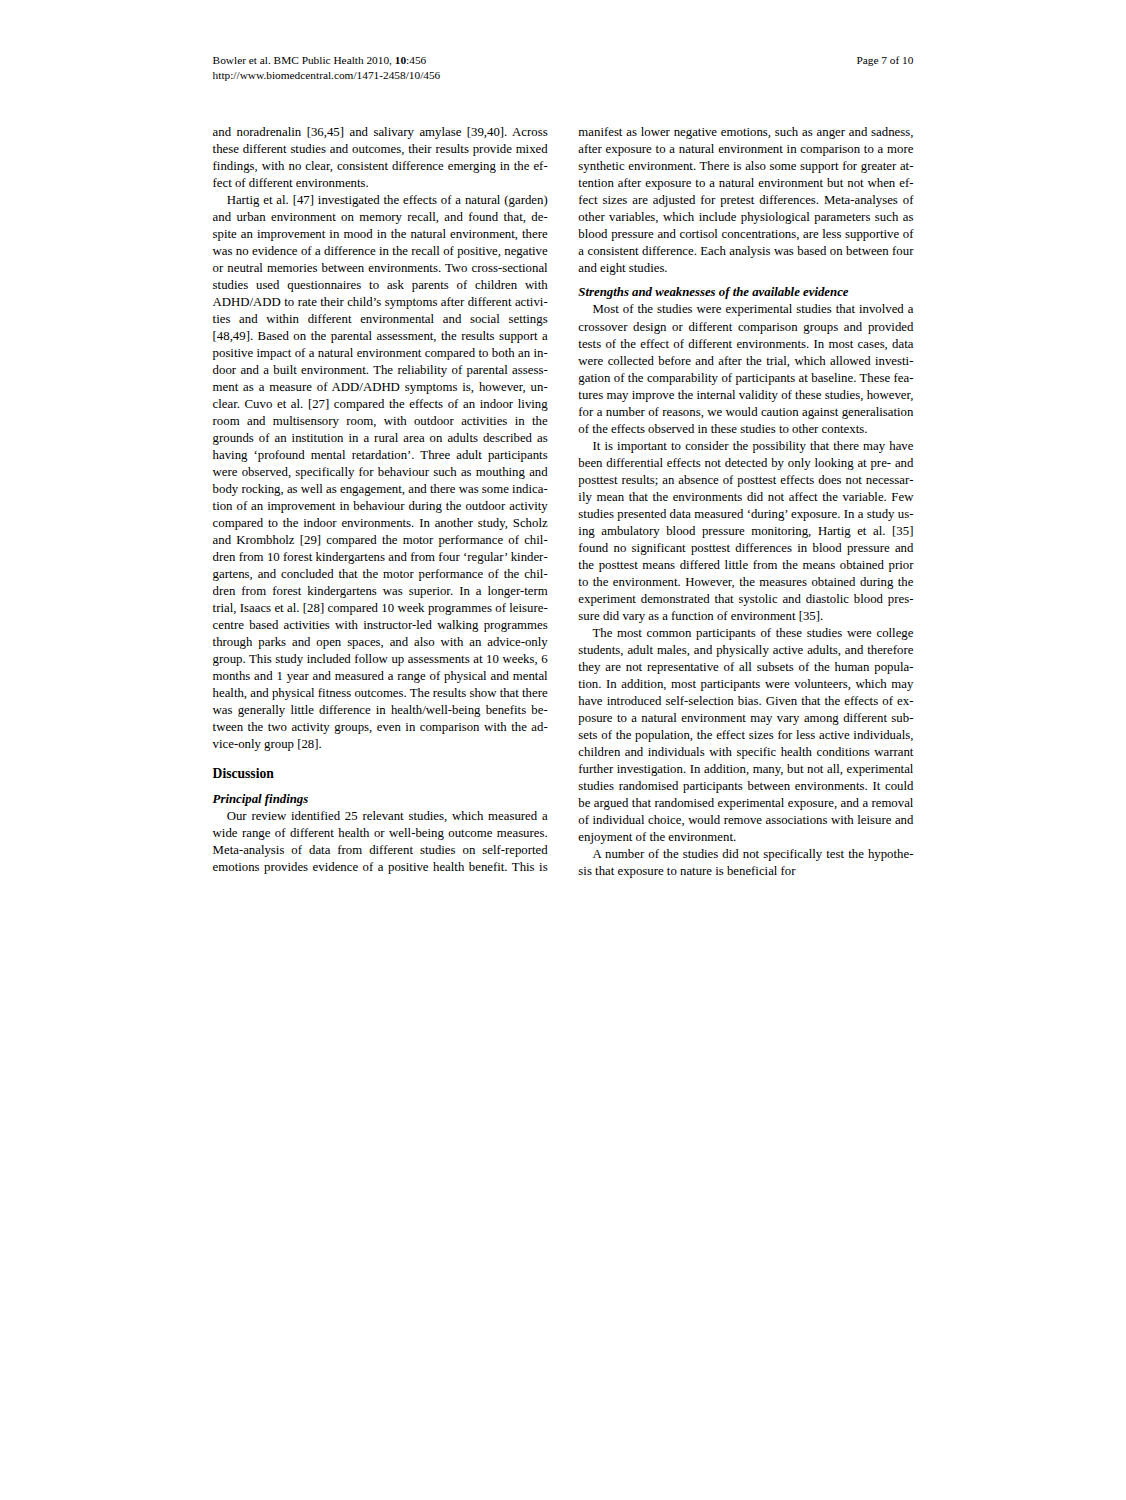Bowler et al. BMC Public Health 2010, 10:456
http://www.biomedcentral.com/1471-2458/10/456
Page 7 of 10
and noradrenalin [36,45] and salivary amylase [39,40]. Across these different studies and outcomes, their results provide mixed findings, with no clear, consistent difference emerging in the effect of different environments.
Hartig et al. [47] investigated the effects of a natural (garden) and urban environment on memory recall, and found that, despite an improvement in mood in the natural environment, there was no evidence of a difference in the recall of positive, negative or neutral memories between environments. Two cross-sectional studies used questionnaires to ask parents of children with ADHD/ADD to rate their child’s symptoms after different activities and within different environmental and social settings [48,49]. Based on the parental assessment, the results support a positive impact of a natural environment compared to both an indoor and a built environment. The reliability of parental assessment as a measure of ADD/ADHD symptoms is, however, unclear. Cuvo et al. [27] compared the effects of an indoor living room and multisensory room, with outdoor activities in the grounds of an institution in a rural area on adults described as having ‘profound mental retardation’. Three adult participants were observed, specifically for behaviour such as mouthing and body rocking, as well as engagement, and there was some indication of an improvement in behaviour during the outdoor activity compared to the indoor environments. In another study, Scholz and Krombholz [29] compared the motor performance of children from 10 forest kindergartens and from four ‘regular’ kindergartens, and concluded that the motor performance of the children from forest kindergartens was superior. In a longer-term trial, Isaacs et al. [28] compared 10 week programmes of leisure-centre based activities with instructor-led walking programmes through parks and open spaces, and also with an advice-only group. This study included follow up assessments at 10 weeks, 6 months and 1 year and measured a range of physical and mental health, and physical fitness outcomes. The results show that there was generally little difference in health/well-being benefits between the two activity groups, even in comparison with the advice-only group [28].
Discussion
Principal findings
Our review identified 25 relevant studies, which measured a wide range of different health or well-being outcome measures. Meta-analysis of data from different studies on self-reported emotions provides evidence of a positive health benefit. This is manifest as lower negative emotions, such as anger and sadness, after exposure to a natural environment in comparison to a more synthetic environment. There is also some support for greater attention after exposure to a natural environment but not when effect sizes are adjusted for pretest differences. Meta-analyses of other variables, which include physiological parameters such as blood pressure and cortisol concentrations, are less supportive of a consistent difference. Each analysis was based on between four and eight studies.
Strengths and weaknesses of the available evidence
Most of the studies were experimental studies that involved a crossover design or different comparison groups and provided tests of the effect of different environments. In most cases, data were collected before and after the trial, which allowed investigation of the comparability of participants at baseline. These features may improve the internal validity of these studies, however, for a number of reasons, we would caution against generalisation of the effects observed in these studies to other contexts.
It is important to consider the possibility that there may have been differential effects not detected by only looking at pre- and posttest results; an absence of posttest effects does not necessarily mean that the environments did not affect the variable. Few studies presented data measured ‘during’ exposure. In a study using ambulatory blood pressure monitoring, Hartig et al. [35] found no significant posttest differences in blood pressure and the posttest means differed little from the means obtained prior to the environment. However, the measures obtained during the experiment demonstrated that systolic and diastolic blood pressure did vary as a function of environment [35].
The most common participants of these studies were college students, adult males, and physically active adults, and therefore they are not representative of all subsets of the human population. In addition, most participants were volunteers, which may have introduced self-selection bias. Given that the effects of exposure to a natural environment may vary among different subsets of the population, the effect sizes for less active individuals, children and individuals with specific health conditions warrant further investigation. In addition, many, but not all, experimental studies randomised participants between environments. It could be argued that randomised experimental exposure, and a removal of individual choice, would remove associations with leisure and enjoyment of the environment.
A number of the studies did not specifically test the hypothesis that exposure to nature is beneficial for